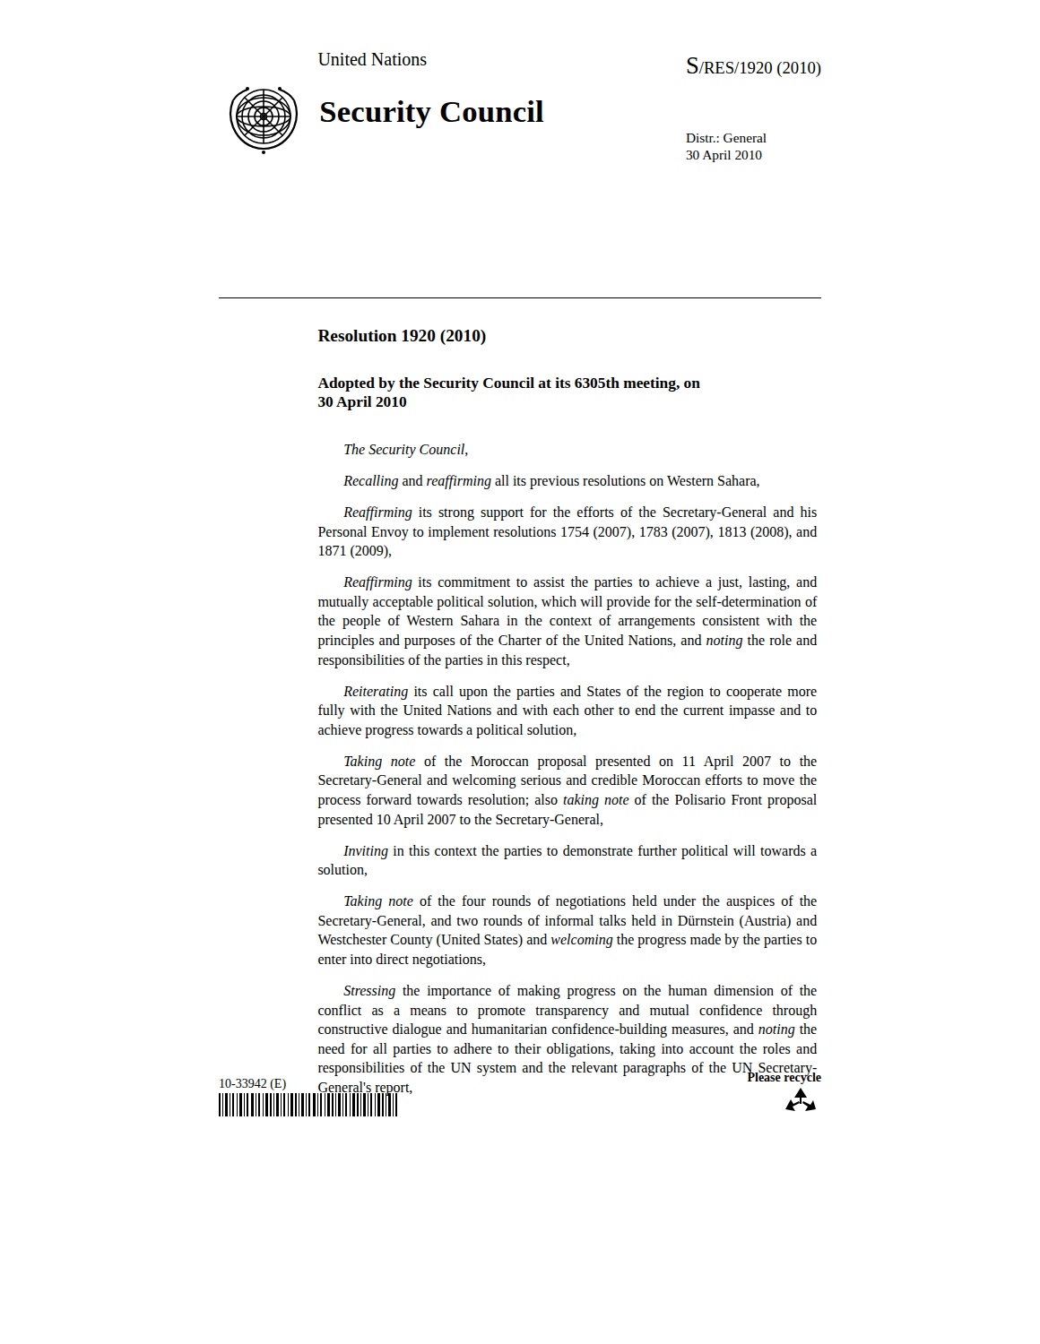United Nations
Security Council
S/RES/1920 (2010)
Distr.: General
30 April 2010
Resolution 1920 (2010)
Adopted by the Security Council at its 6305th meeting, on
30 April 2010
The Security Council,
Recalling and reaffirming all its previous resolutions on Western Sahara,
Reaffirming its strong support for the efforts of the Secretary-General and his Personal Envoy to implement resolutions 1754 (2007), 1783 (2007), 1813 (2008), and 1871 (2009),
Reaffirming its commitment to assist the parties to achieve a just, lasting, and mutually acceptable political solution, which will provide for the self-determination of the people of Western Sahara in the context of arrangements consistent with the principles and purposes of the Charter of the United Nations, and noting the role and responsibilities of the parties in this respect,
Reiterating its call upon the parties and States of the region to cooperate more fully with the United Nations and with each other to end the current impasse and to achieve progress towards a political solution,
Taking note of the Moroccan proposal presented on 11 April 2007 to the Secretary-General and welcoming serious and credible Moroccan efforts to move the process forward towards resolution; also taking note of the Polisario Front proposal presented 10 April 2007 to the Secretary-General,
Inviting in this context the parties to demonstrate further political will towards a solution,
Taking note of the four rounds of negotiations held under the auspices of the Secretary-General, and two rounds of informal talks held in Dürnstein (Austria) and Westchester County (United States) and welcoming the progress made by the parties to enter into direct negotiations,
Stressing the importance of making progress on the human dimension of the conflict as a means to promote transparency and mutual confidence through constructive dialogue and humanitarian confidence-building measures, and noting the need for all parties to adhere to their obligations, taking into account the roles and responsibilities of the UN system and the relevant paragraphs of the UN Secretary-General's report,
10-33942 (E)
Please recycle